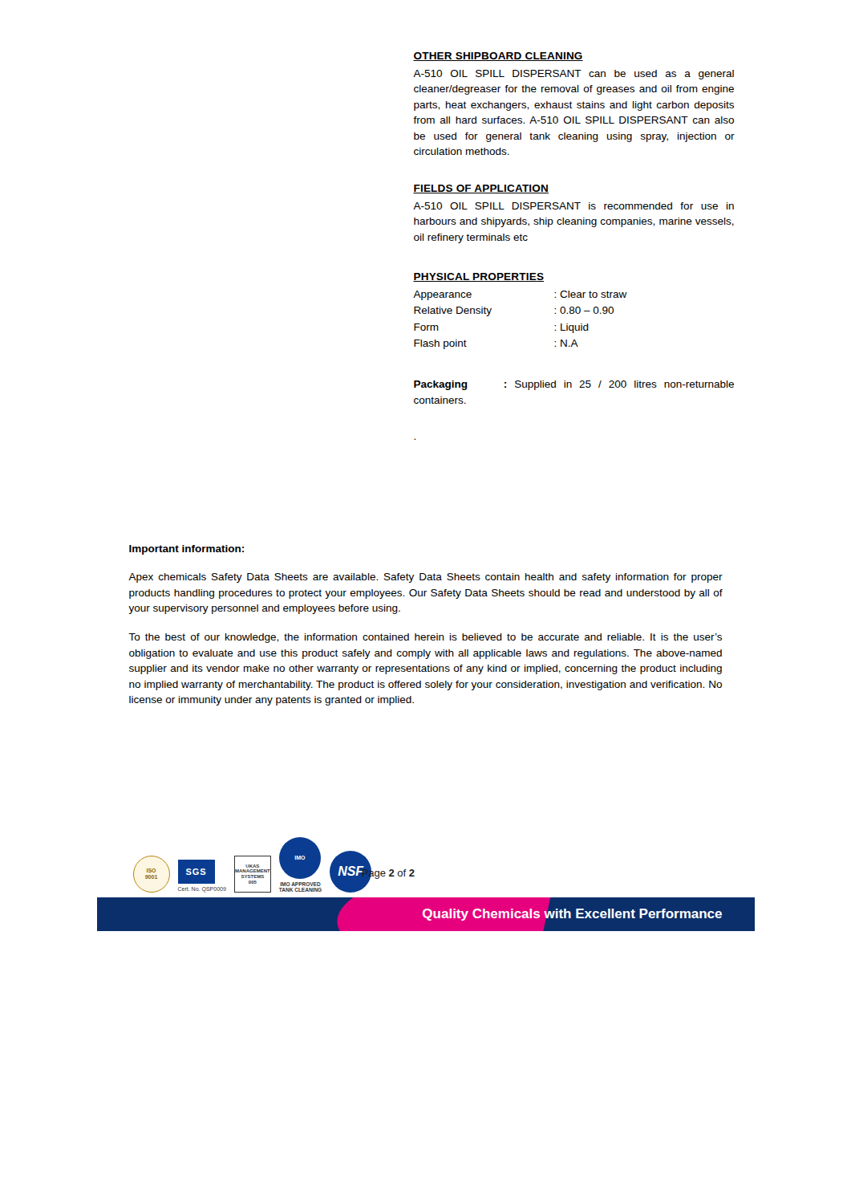OTHER SHIPBOARD CLEANING
A-510 OIL SPILL DISPERSANT can be used as a general cleaner/degreaser for the removal of greases and oil from engine parts, heat exchangers, exhaust stains and light carbon deposits from all hard surfaces. A-510 OIL SPILL DISPERSANT can also be used for general tank cleaning using spray, injection or circulation methods.
FIELDS OF APPLICATION
A-510 OIL SPILL DISPERSANT is recommended for use in harbours and shipyards, ship cleaning companies, marine vessels, oil refinery terminals etc
PHYSICAL PROPERTIES
| Appearance | : Clear to straw |
| Relative Density | : 0.80 – 0.90 |
| Form | : Liquid |
| Flash point | : N.A |
Packaging : Supplied in 25 / 200 litres non-returnable containers.
.
Important information:
Apex chemicals Safety Data Sheets are available. Safety Data Sheets contain health and safety information for proper products handling procedures to protect your employees. Our Safety Data Sheets should be read and understood by all of your supervisory personnel and employees before using.
To the best of our knowledge, the information contained herein is believed to be accurate and reliable. It is the user’s obligation to evaluate and use this product safely and comply with all applicable laws and regulations. The above-named supplier and its vendor make no other warranty or representations of any kind or implied, concerning the product including no implied warranty of merchantability. The product is offered solely for your consideration, investigation and verification. No license or immunity under any patents is granted or implied.
ISO
9001
SGS
Cert. No. QSP0009
UKAS MANAGEMENT SYSTEMS 005
IMO
IMO APPROVED
TANK CLEANING
NSF
Page 2 of 2
Quality Chemicals with Excellent Performance